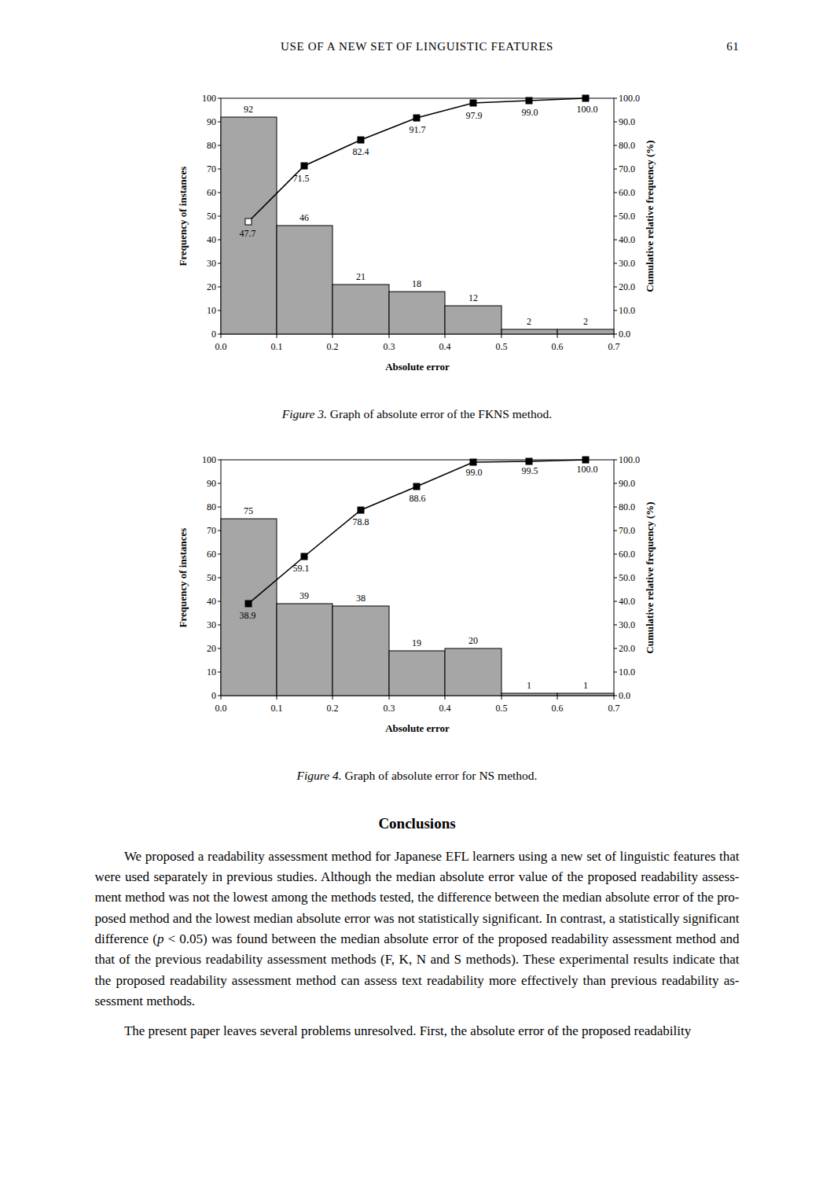Use of a New Set of Linguistic Features 61
100 90 80 70 60 50 40 30 20 10 0 100.0 90.0 80.0 70.0 60.0 50.0 40.0 30.0 20.0 10.0 0.0 0.0 0.1 0.2 0.3 0.4 0.5 0.6 0.7 92 46 21 18 12 2 2 47.7 71.5 82.4 91.7 97.9 99.0 100.0 Absolute error Frequency of instances Cumulative relative frequency (%)
Figure 3. Graph of absolute error of the FKNS method.
100 90 80 70 60 50 40 30 20 10 0 100.0 90.0 80.0 70.0 60.0 50.0 40.0 30.0 20.0 10.0 0.0 0.0 0.1 0.2 0.3 0.4 0.5 0.6 0.7 75 39 38 19 20 1 1 38.9 59.1 78.8 88.6 99.0 99.5 100.0 Absolute error Frequency of instances Cumulative relative frequency (%)
Figure 4. Graph of absolute error for NS method.
Conclusions
We proposed a readability assessment method for Japanese EFL learners using a new set of linguistic features that were used separately in previous studies. Although the median absolute error value of the proposed readability assessment method was not the lowest among the methods tested, the difference between the median absolute error of the proposed method and the lowest median absolute error was not statistically significant. In contrast, a statistically significant difference (p < 0.05) was found between the median absolute error of the proposed readability assessment method and that of the previous readability assessment methods (F, K, N and S methods). These experimental results indicate that the proposed readability assessment method can assess text readability more effectively than previous readability assessment methods.
The present paper leaves several problems unresolved. First, the absolute error of the proposed readability